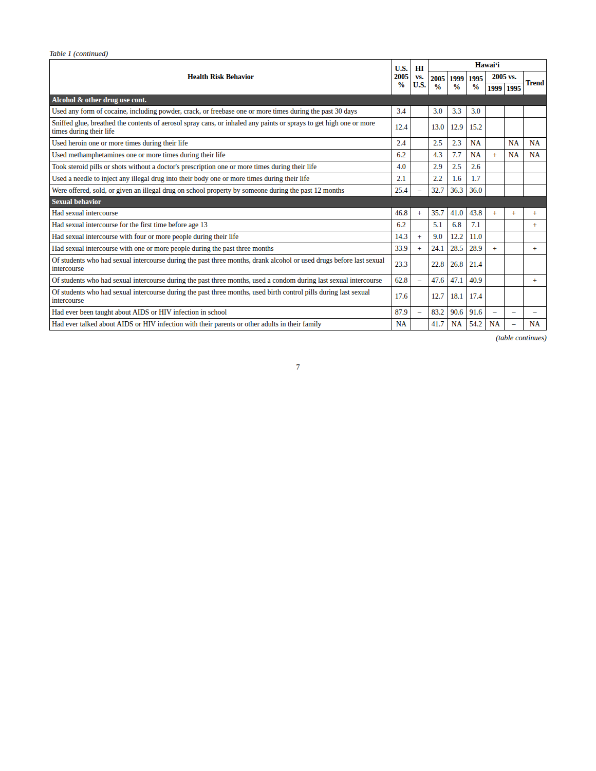Table 1 (continued)
| Health Risk Behavior | U.S. 2005 % | HI vs. U.S. | Hawaiʻi |
| --- | --- | --- | --- |
| 2005 % | 1999 % | 1995 % | 2005 vs. | Trend |
| 1999 | 1995 |
| Alcohol & other drug use cont. |
| Used any form of cocaine, including powder, crack, or freebase one or more times during the past 30 days | 3.4 | | 3.0 | 3.3 | 3.0 | | | |
| Sniffed glue, breathed the contents of aerosol spray cans, or inhaled any paints or sprays to get high one or more times during their life | 12.4 | | 13.0 | 12.9 | 15.2 | | | |
| Used heroin one or more times during their life | 2.4 | | 2.5 | 2.3 | NA | | NA | NA |
| Used methamphetamines one or more times during their life | 6.2 | | 4.3 | 7.7 | NA | + | NA | NA |
| Took steroid pills or shots without a doctor's prescription one or more times during their life | 4.0 | | 2.9 | 2.5 | 2.6 | | | |
| Used a needle to inject any illegal drug into their body one or more times during their life | 2.1 | | 2.2 | 1.6 | 1.7 | | | |
| Were offered, sold, or given an illegal drug on school property by someone during the past 12 months | 25.4 | – | 32.7 | 36.3 | 36.0 | | | |
| Sexual behavior |
| Had sexual intercourse | 46.8 | + | 35.7 | 41.0 | 43.8 | + | + | + |
| Had sexual intercourse for the first time before age 13 | 6.2 | | 5.1 | 6.8 | 7.1 | | | + |
| Had sexual intercourse with four or more people during their life | 14.3 | + | 9.0 | 12.2 | 11.0 | | | |
| Had sexual intercourse with one or more people during the past three months | 33.9 | + | 24.1 | 28.5 | 28.9 | + | | + |
| Of students who had sexual intercourse during the past three months, drank alcohol or used drugs before last sexual intercourse | 23.3 | | 22.8 | 26.8 | 21.4 | | | |
| Of students who had sexual intercourse during the past three months, used a condom during last sexual intercourse | 62.8 | – | 47.6 | 47.1 | 40.9 | | | + |
| Of students who had sexual intercourse during the past three months, used birth control pills during last sexual intercourse | 17.6 | | 12.7 | 18.1 | 17.4 | | | |
| Had ever been taught about AIDS or HIV infection in school | 87.9 | – | 83.2 | 90.6 | 91.6 | – | – | – |
| Had ever talked about AIDS or HIV infection with their parents or other adults in their family | NA | | 41.7 | NA | 54.2 | NA | – | NA |
(table continues)
7